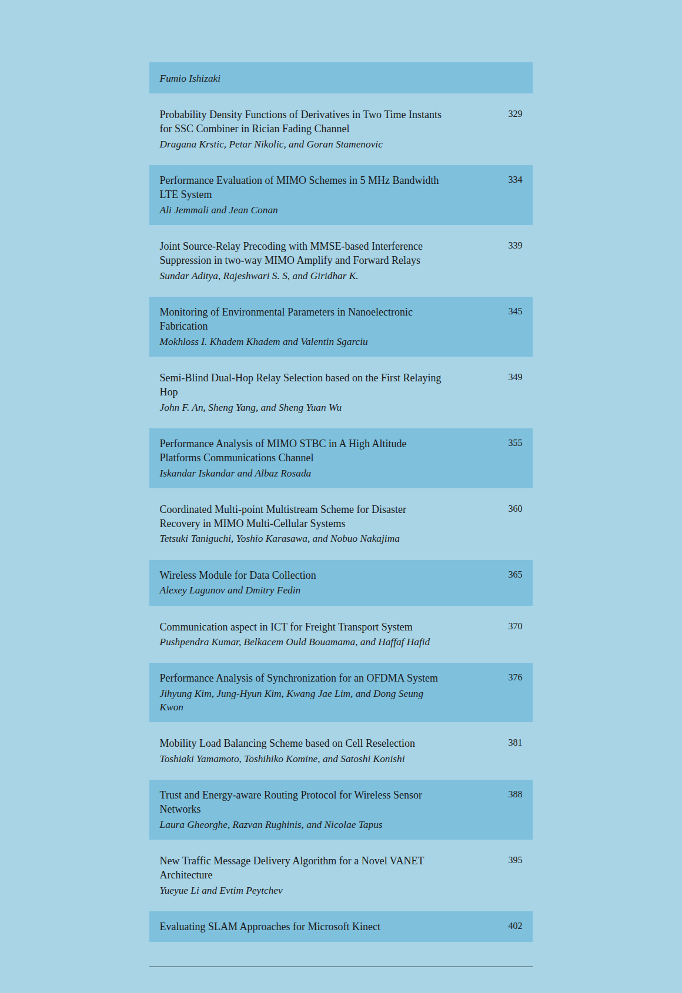| Fumio Ishizaki | |
| Probability Density Functions of Derivatives in Two Time Instants for SSC Combiner in Rician Fading Channel Dragana Krstic, Petar Nikolic, and Goran Stamenovic | 329 |
| Performance Evaluation of MIMO Schemes in 5 MHz Bandwidth LTE System Ali Jemmali and Jean Conan | 334 |
| Joint Source-Relay Precoding with MMSE-based Interference Suppression in two-way MIMO Amplify and Forward Relays Sundar Aditya, Rajeshwari S. S, and Giridhar K. | 339 |
| Monitoring of Environmental Parameters in Nanoelectronic Fabrication Mokhloss I. Khadem Khadem and Valentin Sgarciu | 345 |
| Semi-Blind Dual-Hop Relay Selection based on the First Relaying Hop John F. An, Sheng Yang, and Sheng Yuan Wu | 349 |
| Performance Analysis of MIMO STBC in A High Altitude Platforms Communications Channel Iskandar Iskandar and Albaz Rosada | 355 |
| Coordinated Multi-point Multistream Scheme for Disaster Recovery in MIMO Multi-Cellular Systems Tetsuki Taniguchi, Yoshio Karasawa, and Nobuo Nakajima | 360 |
| Wireless Module for Data Collection Alexey Lagunov and Dmitry Fedin | 365 |
| Communication aspect in ICT for Freight Transport System Pushpendra Kumar, Belkacem Ould Bouamama, and Haffaf Hafid | 370 |
| Performance Analysis of Synchronization for an OFDMA System Jihyung Kim, Jung-Hyun Kim, Kwang Jae Lim, and Dong Seung Kwon | 376 |
| Mobility Load Balancing Scheme based on Cell Reselection Toshiaki Yamamoto, Toshihiko Komine, and Satoshi Konishi | 381 |
| Trust and Energy-aware Routing Protocol for Wireless Sensor Networks Laura Gheorghe, Razvan Rughinis, and Nicolae Tapus | 388 |
| New Traffic Message Delivery Algorithm for a Novel VANET Architecture Yueyue Li and Evtim Peytchev | 395 |
| Evaluating SLAM Approaches for Microsoft Kinect | 402 |